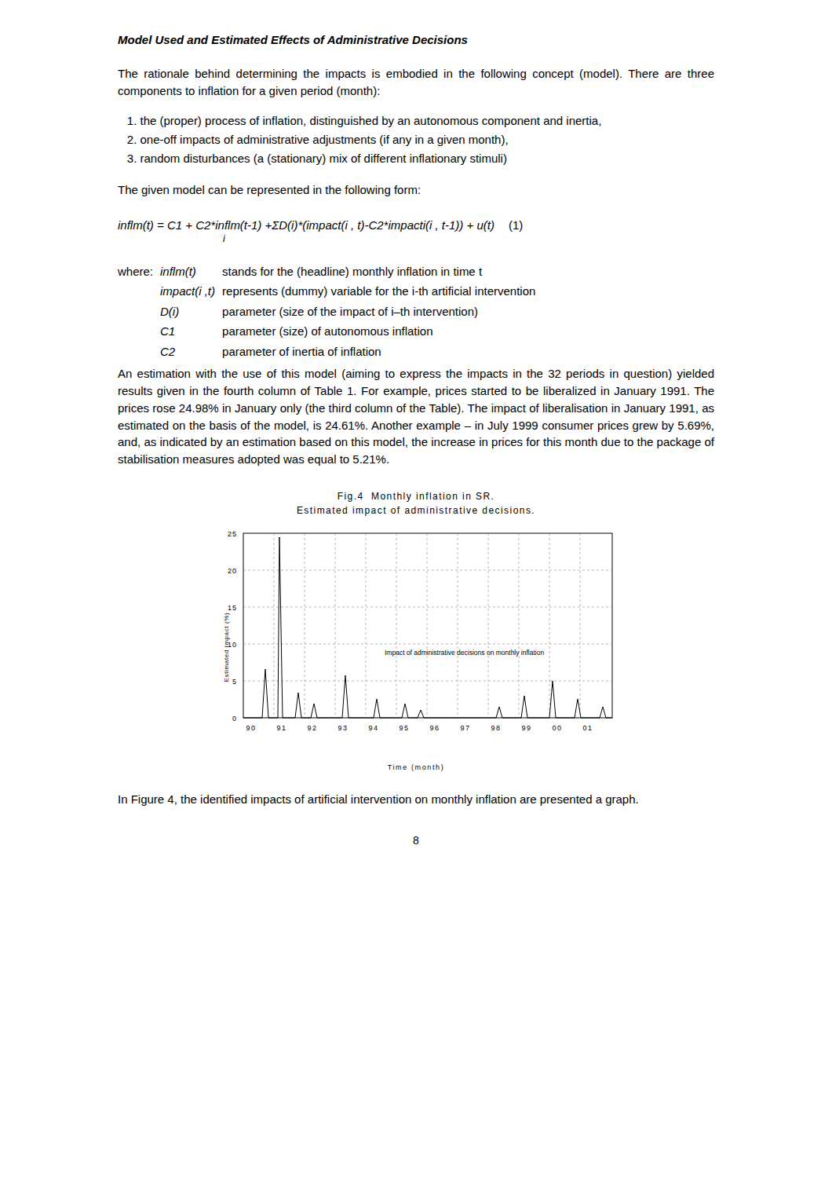Model Used and Estimated Effects of Administrative Decisions
The rationale behind determining the impacts is embodied in the following concept (model). There are three components to inflation for a given period (month):
the (proper) process of inflation, distinguished by an autonomous component and inertia,
one-off impacts of administrative adjustments (if any in a given month),
random disturbances (a (stationary) mix of different inflationary stimuli)
The given model can be represented in the following form:
inflm(t) = C1 + C2*inflm(t-1) +ΣD(i)*(impact(i , t)-C2*impacti(i , t-1)) + u(t)(1) i
| where: | inflm(t) | stands for the (headline) monthly inflation in time t |
| | impact(i ,t) | represents (dummy) variable for the i-th artificial intervention |
| | D(i) | parameter (size of the impact of i–th intervention) |
| | C1 | parameter (size) of autonomous inflation |
| | C2 | parameter of inertia of inflation |
An estimation with the use of this model (aiming to express the impacts in the 32 periods in question) yielded results given in the fourth column of Table 1. For example, prices started to be liberalized in January 1991. The prices rose 24.98% in January only (the third column of the Table). The impact of liberalisation in January 1991, as estimated on the basis of the model, is 24.61%. Another example – in July 1999 consumer prices grew by 5.69%, and, as indicated by an estimation based on this model, the increase in prices for this month due to the package of stabilisation measures adopted was equal to 5.21%.
Fig.4 Monthly inflation in SR.
Estimated impact of administrative decisions.
Estimated impact (%)
25 20 15 10 5 0 90 91 92 93 94 95 96 97 98 99 00 01 Impact of administrative decisions on monthly inflation
Time (month)
In Figure 4, the identified impacts of artificial intervention on monthly inflation are presented a graph.
8